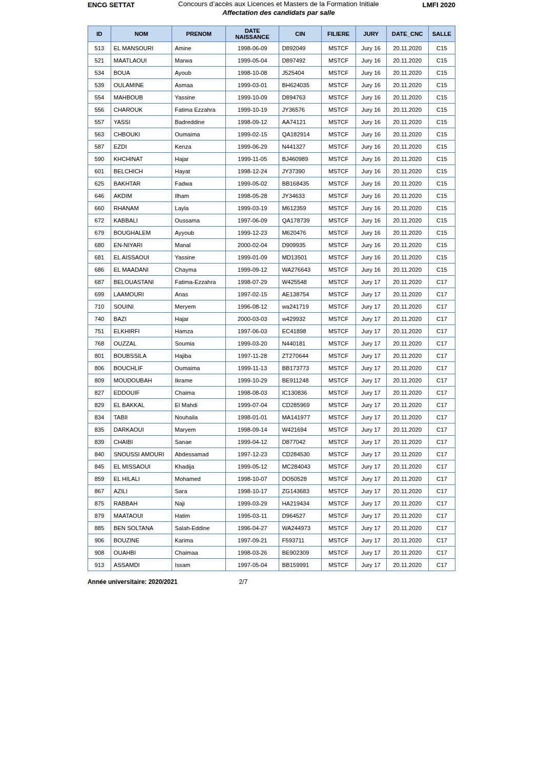ENCG SETTAT
Concours d’accès aux Licences et Masters de la Formation Initiale
Affectation des candidats par salle
LMFI 2020
| ID | NOM | PRENOM | DATE NAISSANCE | CIN | FILIERE | JURY | DATE_CNC | SALLE |
| --- | --- | --- | --- | --- | --- | --- | --- | --- |
| 513 | EL MANSOURI | Amine | 1998-06-09 | D892049 | MSTCF | Jury 16 | 20.11.2020 | C15 |
| 521 | MAATLAOUI | Marwa | 1999-05-04 | D897492 | MSTCF | Jury 16 | 20.11.2020 | C15 |
| 534 | BOUA | Ayoub | 1998-10-08 | J525404 | MSTCF | Jury 16 | 20.11.2020 | C15 |
| 539 | OULAMINE | Asmaa | 1999-03-01 | BH624035 | MSTCF | Jury 16 | 20.11.2020 | C15 |
| 554 | MAHBOUB | Yassine | 1999-10-09 | D894763 | MSTCF | Jury 16 | 20.11.2020 | C15 |
| 556 | CHAROUK | Fatima Ezzahra | 1999-10-19 | JY36576 | MSTCF | Jury 16 | 20.11.2020 | C15 |
| 557 | YASSI | Badreddine | 1998-09-12 | AA74121 | MSTCF | Jury 16 | 20.11.2020 | C15 |
| 563 | CHBOUKI | Oumaima | 1999-02-15 | QA182914 | MSTCF | Jury 16 | 20.11.2020 | C15 |
| 587 | EZDI | Kenza | 1999-06-29 | N441327 | MSTCF | Jury 16 | 20.11.2020 | C15 |
| 590 | KHCHINAT | Hajar | 1999-11-05 | BJ460989 | MSTCF | Jury 16 | 20.11.2020 | C15 |
| 601 | BELCHICH | Hayat | 1998-12-24 | JY37390 | MSTCF | Jury 16 | 20.11.2020 | C15 |
| 625 | BAKHTAR | Fadwa | 1999-05-02 | BB168435 | MSTCF | Jury 16 | 20.11.2020 | C15 |
| 646 | AKDIM | Ilham | 1998-05-28 | JY34633 | MSTCF | Jury 16 | 20.11.2020 | C15 |
| 660 | RHANAM | Layla | 1999-03-19 | M612359 | MSTCF | Jury 16 | 20.11.2020 | C15 |
| 672 | KABBALI | Oussama | 1997-06-09 | QA178739 | MSTCF | Jury 16 | 20.11.2020 | C15 |
| 679 | BOUGHALEM | Ayyoub | 1999-12-23 | M620476 | MSTCF | Jury 16 | 20.11.2020 | C15 |
| 680 | EN-NIYARI | Manal | 2000-02-04 | D909935 | MSTCF | Jury 16 | 20.11.2020 | C15 |
| 681 | EL AISSAOUI | Yassine | 1999-01-09 | MD13501 | MSTCF | Jury 16 | 20.11.2020 | C15 |
| 686 | EL MAADANI | Chayma | 1999-09-12 | WA276643 | MSTCF | Jury 16 | 20.11.2020 | C15 |
| 687 | BELOUASTANI | Fatima-Ezzahra | 1998-07-29 | W425548 | MSTCF | Jury 17 | 20.11.2020 | C17 |
| 699 | LAAMOURI | Anas | 1997-02-15 | AE138754 | MSTCF | Jury 17 | 20.11.2020 | C17 |
| 710 | SOUINI | Meryem | 1996-08-12 | wa241719 | MSTCF | Jury 17 | 20.11.2020 | C17 |
| 740 | BAZI | Hajar | 2000-03-03 | w429932 | MSTCF | Jury 17 | 20.11.2020 | C17 |
| 751 | ELKHIRFI | Hamza | 1997-06-03 | EC41898 | MSTCF | Jury 17 | 20.11.2020 | C17 |
| 768 | OUZZAL | Soumia | 1999-03-20 | N440181 | MSTCF | Jury 17 | 20.11.2020 | C17 |
| 801 | BOUBSSILA | Hajiba | 1997-11-28 | ZT270644 | MSTCF | Jury 17 | 20.11.2020 | C17 |
| 806 | BOUCHLIF | Oumaima | 1999-11-13 | BB173773 | MSTCF | Jury 17 | 20.11.2020 | C17 |
| 809 | MOUDOUBAH | Ikrame | 1999-10-29 | BE911248 | MSTCF | Jury 17 | 20.11.2020 | C17 |
| 827 | EDDOUIF | Chaima | 1998-08-03 | IC130836 | MSTCF | Jury 17 | 20.11.2020 | C17 |
| 829 | EL BAKKAL | El Mahdi | 1999-07-04 | CD285969 | MSTCF | Jury 17 | 20.11.2020 | C17 |
| 834 | TABII | Nouhaila | 1998-01-01 | MA141977 | MSTCF | Jury 17 | 20.11.2020 | C17 |
| 835 | DARKAOUI | Maryem | 1998-09-14 | W421694 | MSTCF | Jury 17 | 20.11.2020 | C17 |
| 839 | CHAIBI | Sanae | 1999-04-12 | D877042 | MSTCF | Jury 17 | 20.11.2020 | C17 |
| 840 | SNOUSSI AMOURI | Abdessamad | 1997-12-23 | CD284530 | MSTCF | Jury 17 | 20.11.2020 | C17 |
| 845 | EL MISSAOUI | Khadija | 1999-05-12 | MC284043 | MSTCF | Jury 17 | 20.11.2020 | C17 |
| 859 | EL HILALI | Mohamed | 1998-10-07 | DO50528 | MSTCF | Jury 17 | 20.11.2020 | C17 |
| 867 | AZILI | Sara | 1998-10-17 | ZG143683 | MSTCF | Jury 17 | 20.11.2020 | C17 |
| 875 | RABBAH | Naji | 1999-03-29 | HA219434 | MSTCF | Jury 17 | 20.11.2020 | C17 |
| 879 | MAATAOUI | Hatim | 1995-03-11 | D964527 | MSTCF | Jury 17 | 20.11.2020 | C17 |
| 885 | BEN SOLTANA | Salah-Eddine | 1996-04-27 | WA244973 | MSTCF | Jury 17 | 20.11.2020 | C17 |
| 906 | BOUZINE | Karima | 1997-09-21 | F593711 | MSTCF | Jury 17 | 20.11.2020 | C17 |
| 908 | OUAHBI | Chaimaa | 1998-03-26 | BE902309 | MSTCF | Jury 17 | 20.11.2020 | C17 |
| 913 | ASSAMDI | Issam | 1997-05-04 | BB159991 | MSTCF | Jury 17 | 20.11.2020 | C17 |
Année universitaire: 2020/2021 2/7